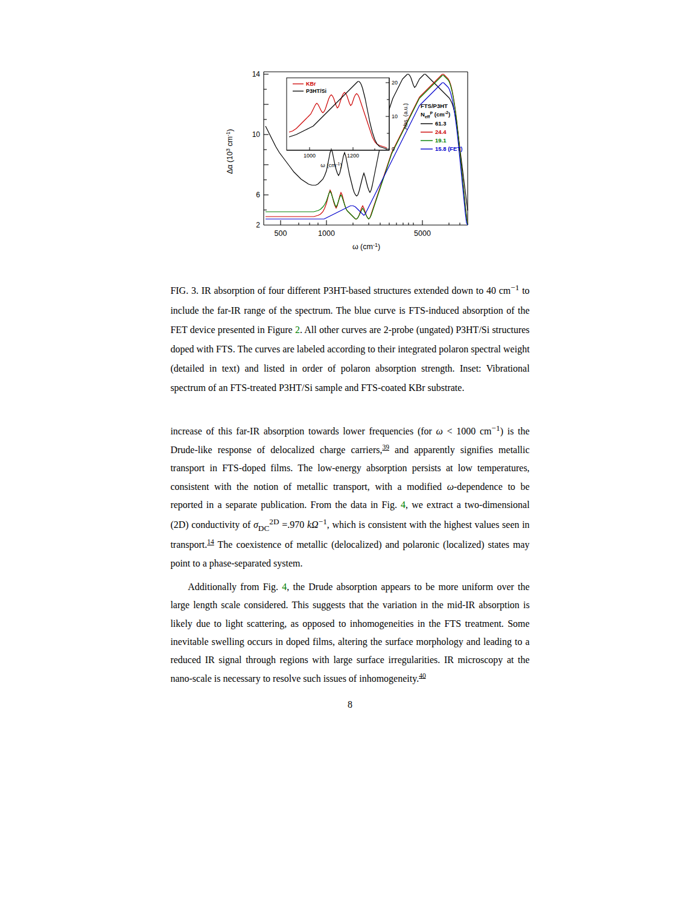14 10 6 2 Δα (103 cm-1) 500 1000 5000 ω (cm-1) FTS/P3HT NeffP (cm-2) 61.3 24.4 19.1 15.8 (FET) 20 10 0 Abs. (a.u.) 1000 1200 ω (cm-1) KBr P3HT/Si
FIG. 3. IR absorption of four different P3HT-based structures extended down to 40 cm−1 to include the far-IR range of the spectrum. The blue curve is FTS-induced absorption of the FET device presented in Figure 2. All other curves are 2-probe (ungated) P3HT/Si structures doped with FTS. The curves are labeled according to their integrated polaron spectral weight (detailed in text) and listed in order of polaron absorption strength. Inset: Vibrational spectrum of an FTS-treated P3HT/Si sample and FTS-coated KBr substrate.
increase of this far-IR absorption towards lower frequencies (for ω < 1000 cm−1) is the Drude-like response of delocalized charge carriers,39 and apparently signifies metallic transport in FTS-doped films. The low-energy absorption persists at low temperatures, consistent with the notion of metallic transport, with a modified ω-dependence to be reported in a separate publication. From the data in Fig. 4, we extract a two-dimensional (2D) conductivity of σDC2D =.970 kΩ−1, which is consistent with the highest values seen in transport.14 The coexistence of metallic (delocalized) and polaronic (localized) states may point to a phase-separated system.
Additionally from Fig. 4, the Drude absorption appears to be more uniform over the large length scale considered. This suggests that the variation in the mid-IR absorption is likely due to light scattering, as opposed to inhomogeneities in the FTS treatment. Some inevitable swelling occurs in doped films, altering the surface morphology and leading to a reduced IR signal through regions with large surface irregularities. IR microscopy at the nano-scale is necessary to resolve such issues of inhomogeneity.40
8